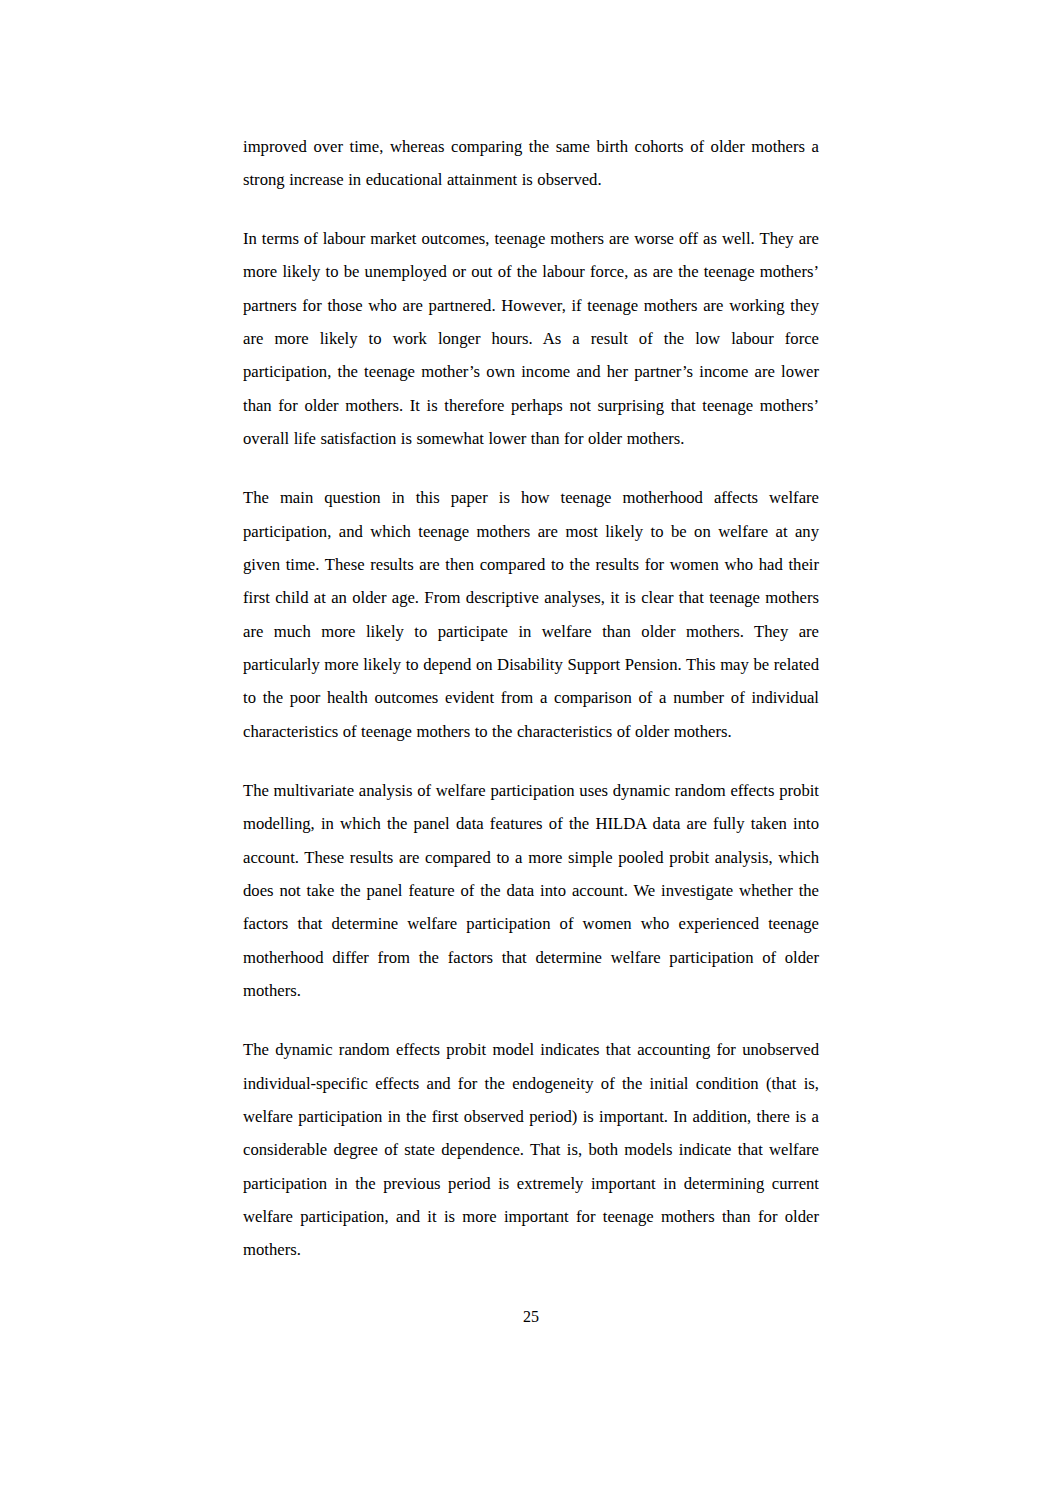improved over time, whereas comparing the same birth cohorts of older mothers a strong increase in educational attainment is observed.
In terms of labour market outcomes, teenage mothers are worse off as well. They are more likely to be unemployed or out of the labour force, as are the teenage mothers’ partners for those who are partnered. However, if teenage mothers are working they are more likely to work longer hours. As a result of the low labour force participation, the teenage mother’s own income and her partner’s income are lower than for older mothers. It is therefore perhaps not surprising that teenage mothers’ overall life satisfaction is somewhat lower than for older mothers.
The main question in this paper is how teenage motherhood affects welfare participation, and which teenage mothers are most likely to be on welfare at any given time. These results are then compared to the results for women who had their first child at an older age. From descriptive analyses, it is clear that teenage mothers are much more likely to participate in welfare than older mothers. They are particularly more likely to depend on Disability Support Pension. This may be related to the poor health outcomes evident from a comparison of a number of individual characteristics of teenage mothers to the characteristics of older mothers.
The multivariate analysis of welfare participation uses dynamic random effects probit modelling, in which the panel data features of the HILDA data are fully taken into account. These results are compared to a more simple pooled probit analysis, which does not take the panel feature of the data into account. We investigate whether the factors that determine welfare participation of women who experienced teenage motherhood differ from the factors that determine welfare participation of older mothers.
The dynamic random effects probit model indicates that accounting for unobserved individual-specific effects and for the endogeneity of the initial condition (that is, welfare participation in the first observed period) is important. In addition, there is a considerable degree of state dependence. That is, both models indicate that welfare participation in the previous period is extremely important in determining current welfare participation, and it is more important for teenage mothers than for older mothers.
25